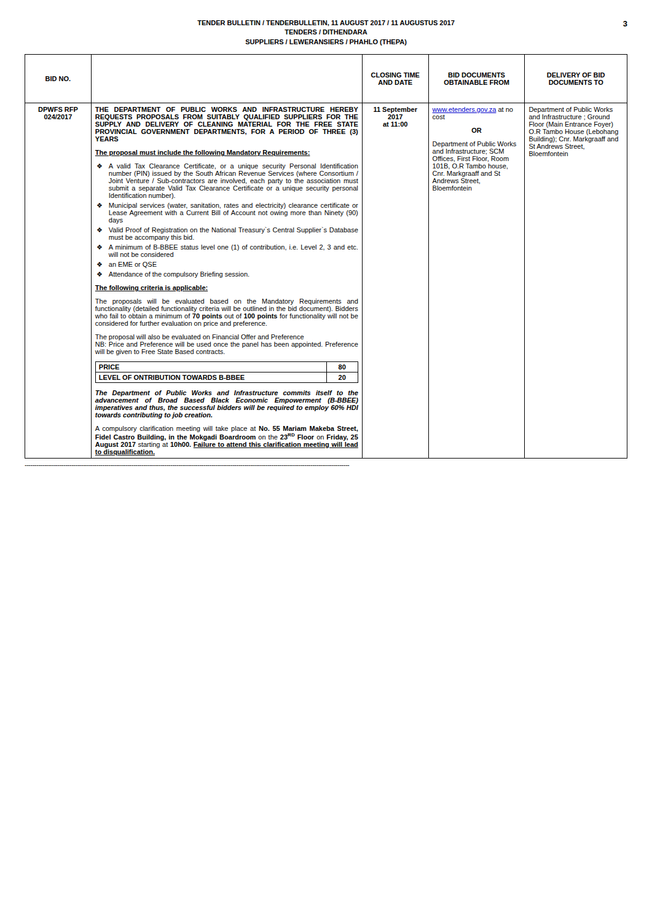3 TENDER BULLETIN / TENDERBULLETIN, 11 AUGUST 2017 / 11 AUGUSTUS 2017
TENDERS / DITHENDARA
SUPPLIERS / LEWERANSIERS / PHAHLO (THEPA)
| BID NO. | | CLOSING TIME AND DATE | BID DOCUMENTS OBTAINABLE FROM | DELIVERY OF BID DOCUMENTS TO |
| --- | --- | --- | --- | --- |
| DPWFS RFP 024/2017 | THE DEPARTMENT OF PUBLIC WORKS AND INFRASTRUCTURE HEREBY REQUESTS PROPOSALS FROM SUITABLY QUALIFIED SUPPLIERS FOR THE SUPPLY AND DELIVERY OF CLEANING MATERIAL FOR THE FREE STATE PROVINCIAL GOVERNMENT DEPARTMENTS, FOR A PERIOD OF THREE (3) YEARS The proposal must include the following Mandatory Requirements: A valid Tax Clearance Certificate, or a unique security Personal Identification number (PIN) issued by the South African Revenue Services (where Consortium / Joint Venture / Sub-contractors are involved, each party to the association must submit a separate Valid Tax Clearance Certificate or a unique security personal Identification number). Municipal services (water, sanitation, rates and electricity) clearance certificate or Lease Agreement with a Current Bill of Account not owing more than Ninety (90) days Valid Proof of Registration on the National Treasury`s Central Supplier`s Database must be accompany this bid. A minimum of B-BBEE status level one (1) of contribution, i.e. Level 2, 3 and etc. will not be considered an EME or QSE Attendance of the compulsory Briefing session. The following criteria is applicable: The proposals will be evaluated based on the Mandatory Requirements and functionality (detailed functionality criteria will be outlined in the bid document). Bidders who fail to obtain a minimum of 70 points out of 100 points for functionality will not be considered for further evaluation on price and preference. The proposal will also be evaluated on Financial Offer and Preference NB: Price and Preference will be used once the panel has been appointed. Preference will be given to Free State Based contracts. / PRICE / 80 / / LEVEL OF ONTRIBUTION TOWARDS B-BBEE / 20 / The Department of Public Works and Infrastructure commits itself to the advancement of Broad Based Black Economic Empowerment (B-BBEE) imperatives and thus, the successful bidders will be required to employ 60% HDI towards contributing to job creation. A compulsory clarification meeting will take place at No. 55 Mariam Makeba Street, Fidel Castro Building, in the Mokgadi Boardroom on the 23 RD Floor on Friday, 25 August 2017 starting at 10h00. Failure to attend this clarification meeting will lead to disqualification. | 11 September 2017 at 11:00 | www.etenders.gov.za at no cost OR Department of Public Works and Infrastructure; SCM Offices, First Floor, Room 101B, O.R Tambo house, Cnr. Markgraaff and St Andrews Street, Bloemfontein | Department of Public Works and Infrastructure ; Ground Floor (Main Entrance Foyer) O.R Tambo House (Lebohang Building); Cnr. Markgraaff and St Andrews Street, Bloemfontein |
-----------------------------------------------------------------------------------------------------------------------------------------------------------------------